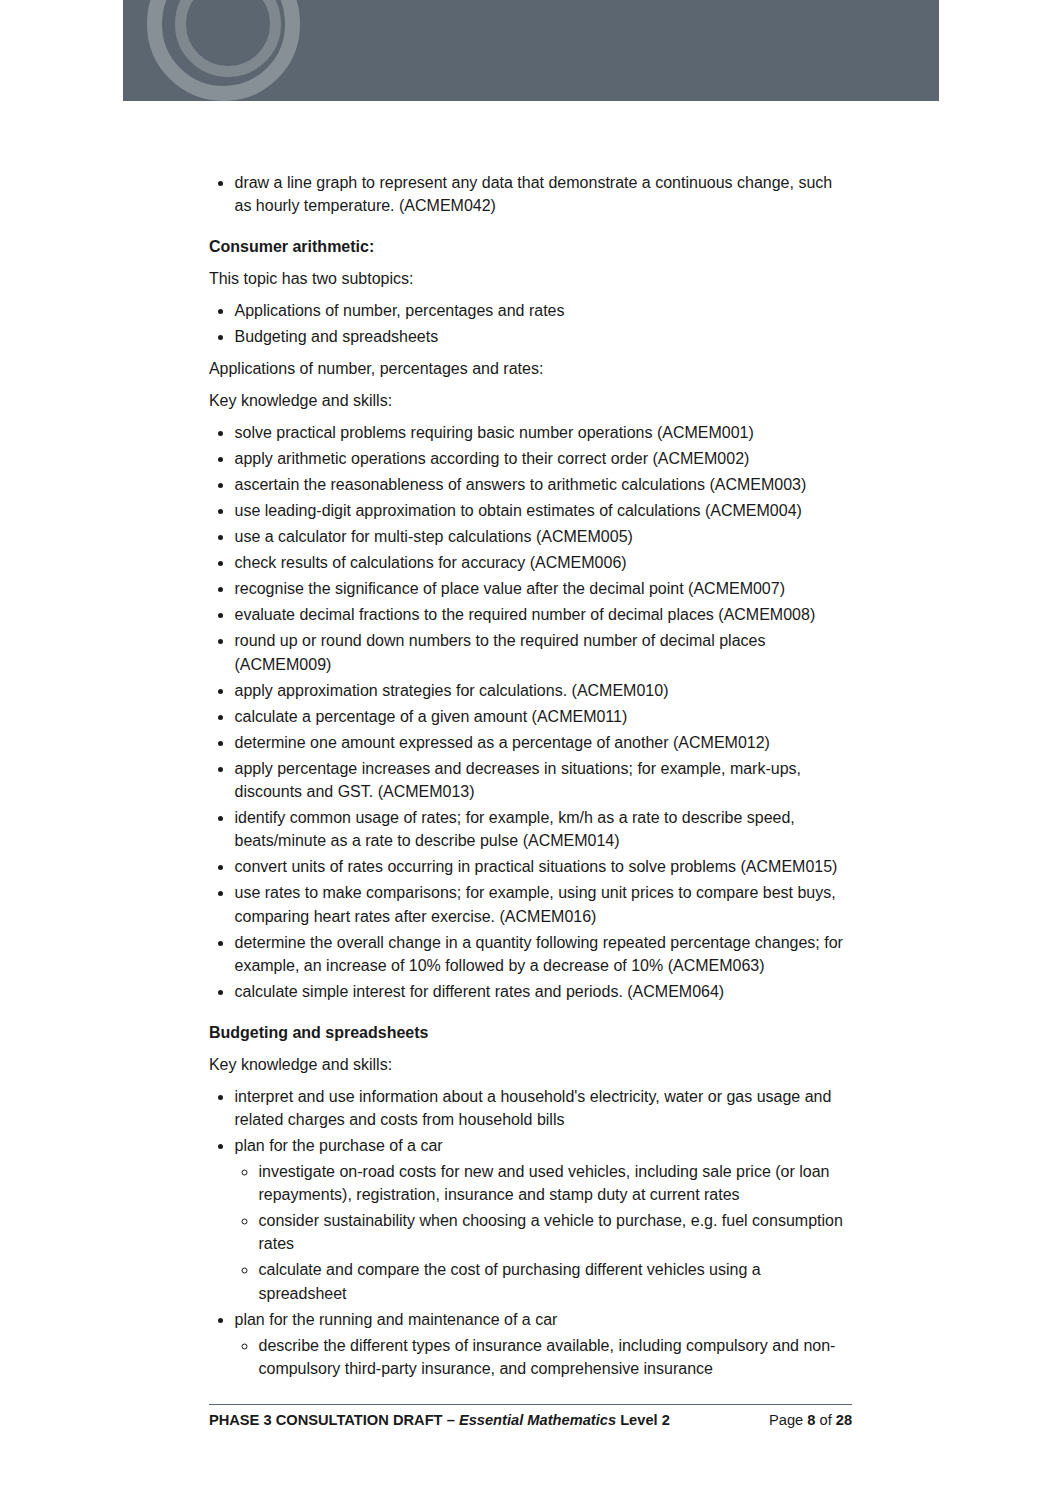draw a line graph to represent any data that demonstrate a continuous change, such as hourly temperature. (ACMEM042)
Consumer arithmetic:
This topic has two subtopics:
Applications of number, percentages and rates
Budgeting and spreadsheets
Applications of number, percentages and rates:
Key knowledge and skills:
solve practical problems requiring basic number operations (ACMEM001)
apply arithmetic operations according to their correct order (ACMEM002)
ascertain the reasonableness of answers to arithmetic calculations (ACMEM003)
use leading-digit approximation to obtain estimates of calculations (ACMEM004)
use a calculator for multi-step calculations (ACMEM005)
check results of calculations for accuracy (ACMEM006)
recognise the significance of place value after the decimal point (ACMEM007)
evaluate decimal fractions to the required number of decimal places (ACMEM008)
round up or round down numbers to the required number of decimal places (ACMEM009)
apply approximation strategies for calculations. (ACMEM010)
calculate a percentage of a given amount (ACMEM011)
determine one amount expressed as a percentage of another (ACMEM012)
apply percentage increases and decreases in situations; for example, mark-ups, discounts and GST. (ACMEM013)
identify common usage of rates; for example, km/h as a rate to describe speed, beats/minute as a rate to describe pulse (ACMEM014)
convert units of rates occurring in practical situations to solve problems (ACMEM015)
use rates to make comparisons; for example, using unit prices to compare best buys, comparing heart rates after exercise. (ACMEM016)
determine the overall change in a quantity following repeated percentage changes; for example, an increase of 10% followed by a decrease of 10% (ACMEM063)
calculate simple interest for different rates and periods. (ACMEM064)
Budgeting and spreadsheets
Key knowledge and skills:
interpret and use information about a household's electricity, water or gas usage and related charges and costs from household bills
plan for the purchase of a car
investigate on-road costs for new and used vehicles, including sale price (or loan repayments), registration, insurance and stamp duty at current rates
consider sustainability when choosing a vehicle to purchase, e.g. fuel consumption rates
calculate and compare the cost of purchasing different vehicles using a spreadsheet
plan for the running and maintenance of a car
describe the different types of insurance available, including compulsory and non-compulsory third-party insurance, and comprehensive insurance
PHASE 3 CONSULTATION DRAFT – Essential Mathematics Level 2
Page 8 of 28